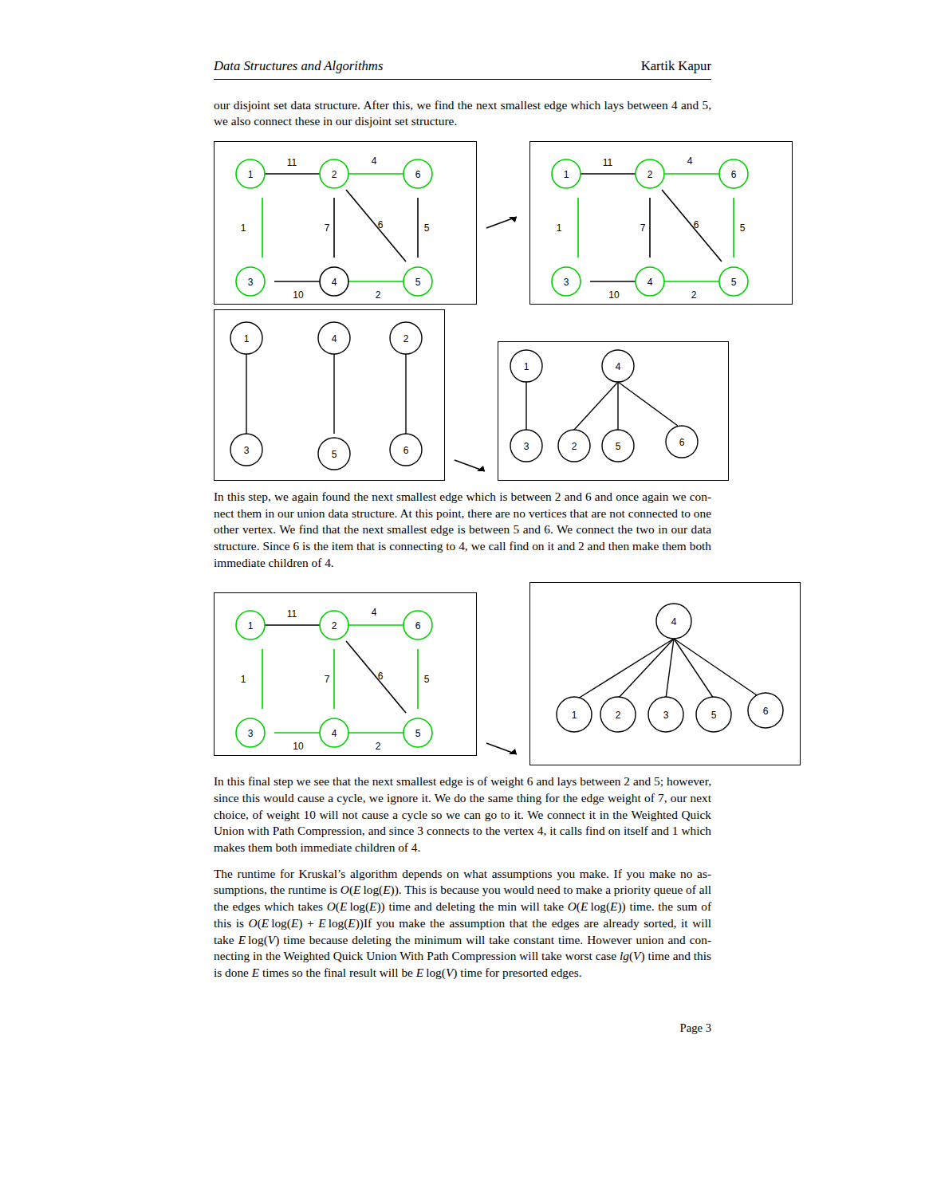Data Structures and Algorithms Kartik Kapur
our disjoint set data structure. After this, we find the next smallest edge which lays between 4 and 5, we also connect these in our disjoint set structure.
1 2 6 3 4 5 11 4 1 7 5 6 10 2
1 2 6 3 4 5 11 4 1 7 5 6 10 2
1 4 2 3 5 6
1 4 3 2 5 6
In this step, we again found the next smallest edge which is between 2 and 6 and once again we connect them in our union data structure. At this point, there are no vertices that are not connected to one other vertex. We find that the next smallest edge is between 5 and 6. We connect the two in our data structure. Since 6 is the item that is connecting to 4, we call find on it and 2 and then make them both immediate children of 4.
1 2 6 3 4 5 11 4 1 7 5 6 10 2
4 1 2 3 5 6
In this final step we see that the next smallest edge is of weight 6 and lays between 2 and 5; however, since this would cause a cycle, we ignore it. We do the same thing for the edge weight of 7, our next choice, of weight 10 will not cause a cycle so we can go to it. We connect it in the Weighted Quick Union with Path Compression, and since 3 connects to the vertex 4, it calls find on itself and 1 which makes them both immediate children of 4.
The runtime for Kruskal’s algorithm depends on what assumptions you make. If you make no assumptions, the runtime is O(E log(E)). This is because you would need to make a priority queue of all the edges which takes O(E log(E)) time and deleting the min will take O(E log(E)) time. the sum of this is O(E log(E) + E log(E))If you make the assumption that the edges are already sorted, it will take E log(V) time because deleting the minimum will take constant time. However union and connecting in the Weighted Quick Union With Path Compression will take worst case lg(V) time and this is done E times so the final result will be E log(V) time for presorted edges.
Page 3